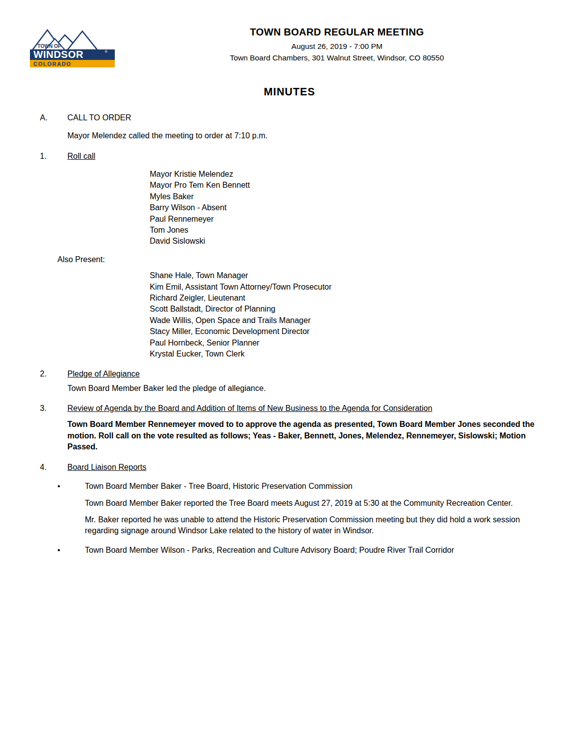TOWN OF WINDSOR ® COLORADO
TOWN BOARD REGULAR MEETING
August 26, 2019 - 7:00 PM
Town Board Chambers, 301 Walnut Street, Windsor, CO 80550
MINUTES
A.
CALL TO ORDER
Mayor Melendez called the meeting to order at 7:10 p.m.
1.
Roll call
Mayor Kristie Melendez
Mayor Pro Tem Ken Bennett
Myles Baker
Barry Wilson - Absent
Paul Rennemeyer
Tom Jones
David Sislowski
Also Present:
Shane Hale, Town Manager
Kim Emil, Assistant Town Attorney/Town Prosecutor
Richard Zeigler, Lieutenant
Scott Ballstadt, Director of Planning
Wade Willis, Open Space and Trails Manager
Stacy Miller, Economic Development Director
Paul Hornbeck, Senior Planner
Krystal Eucker, Town Clerk
2.
Pledge of Allegiance
Town Board Member Baker led the pledge of allegiance.
3.
Review of Agenda by the Board and Addition of Items of New Business to the Agenda for Consideration
Town Board Member Rennemeyer moved to to approve the agenda as presented, Town Board Member Jones seconded the motion. Roll call on the vote resulted as follows; Yeas - Baker, Bennett, Jones, Melendez, Rennemeyer, Sislowski; Motion Passed.
4.
Board Liaison Reports
•
Town Board Member Baker - Tree Board, Historic Preservation Commission
Town Board Member Baker reported the Tree Board meets August 27, 2019 at 5:30 at the Community Recreation Center.
Mr. Baker reported he was unable to attend the Historic Preservation Commission meeting but they did hold a work session regarding signage around Windsor Lake related to the history of water in Windsor.
•
Town Board Member Wilson - Parks, Recreation and Culture Advisory Board; Poudre River Trail Corridor